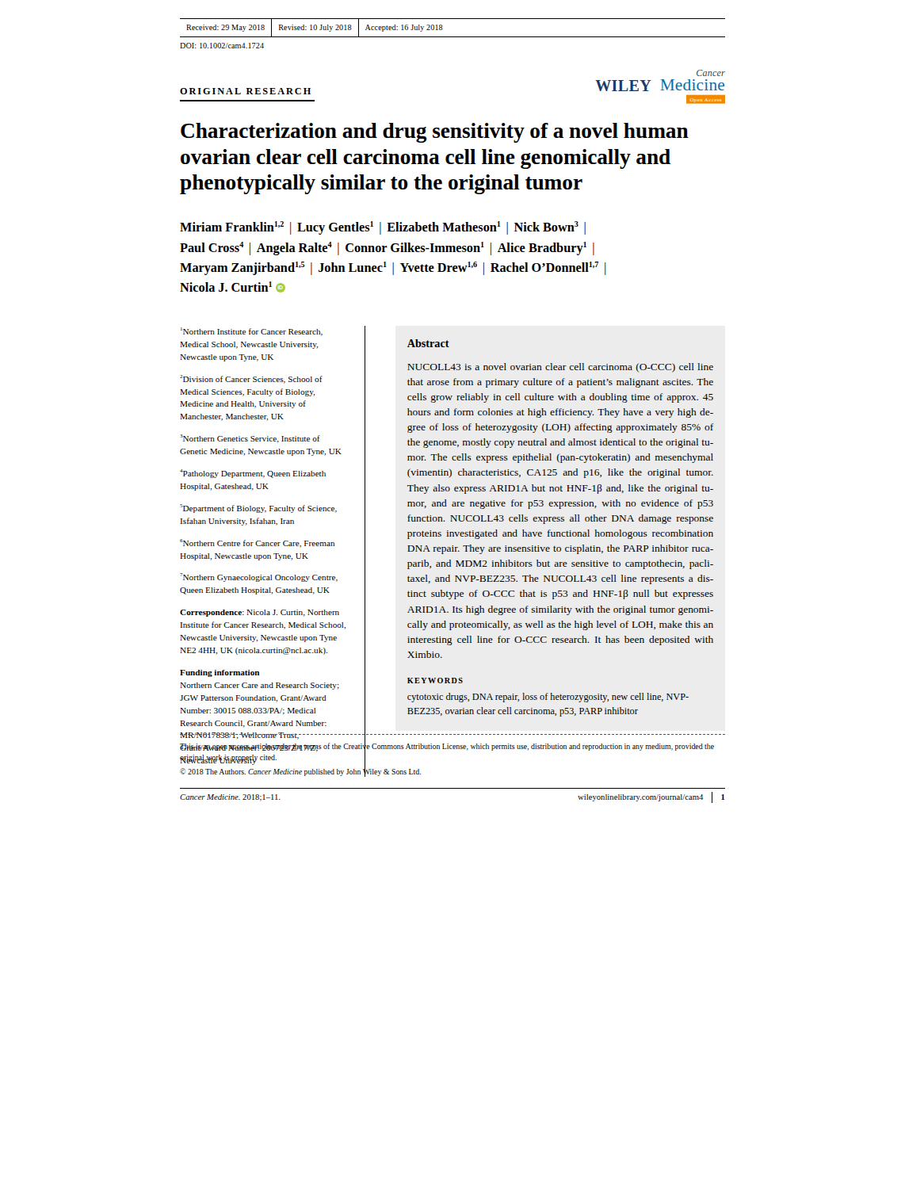Received: 29 May 2018
Revised: 10 July 2018
Accepted: 16 July 2018
DOI: 10.1002/cam4.1724
Original Research
WILEY
Cancer Medicine
Open Access
Characterization and drug sensitivity of a novel human ovarian clear cell carcinoma cell line genomically and phenotypically similar to the original tumor
Miriam Franklin1,2|Lucy Gentles1|Elizabeth Matheson1|Nick Bown3|
Paul Cross4|Angela Ralte4|Connor Gilkes-Immeson1|Alice Bradbury1|
Maryam Zanjirband1,5|John Lunec1|Yvette Drew1,6|Rachel O’Donnell1,7|
Nicola J. Curtin1
1Northern Institute for Cancer Research, Medical School, Newcastle University, Newcastle upon Tyne, UK
2Division of Cancer Sciences, School of Medical Sciences, Faculty of Biology, Medicine and Health, University of Manchester, Manchester, UK
3Northern Genetics Service, Institute of Genetic Medicine, Newcastle upon Tyne, UK
4Pathology Department, Queen Elizabeth Hospital, Gateshead, UK
5Department of Biology, Faculty of Science, Isfahan University, Isfahan, Iran
6Northern Centre for Cancer Care, Freeman Hospital, Newcastle upon Tyne, UK
7Northern Gynaecological Oncology Centre, Queen Elizabeth Hospital, Gateshead, UK
Correspondence: Nicola J. Curtin, Northern Institute for Cancer Research, Medical School, Newcastle University, Newcastle upon Tyne NE2 4HH, UK (nicola.curtin@ncl.ac.uk).
Funding information
Northern Cancer Care and Research Society; JGW Patterson Foundation, Grant/Award Number: 30015 088.033/PA/; Medical Research Council, Grant/Award Number: MR/N017838/1; Wellcome Trust, Grant/Award Number: 206723/Z/17/Z; Newcastle University
Abstract
NUCOLL43 is a novel ovarian clear cell carcinoma (O-CCC) cell line that arose from a primary culture of a patient’s malignant ascites. The cells grow reliably in cell culture with a doubling time of approx. 45 hours and form colonies at high efficiency. They have a very high degree of loss of heterozygosity (LOH) affecting approximately 85% of the genome, mostly copy neutral and almost identical to the original tumor. The cells express epithelial (pan-cytokeratin) and mesenchymal (vimentin) characteristics, CA125 and p16, like the original tumor. They also express ARID1A but not HNF-1β and, like the original tumor, and are negative for p53 expression, with no evidence of p53 function. NUCOLL43 cells express all other DNA damage response proteins investigated and have functional homologous recombination DNA repair. They are insensitive to cisplatin, the PARP inhibitor rucaparib, and MDM2 inhibitors but are sensitive to camptothecin, paclitaxel, and NVP-BEZ235. The NUCOLL43 cell line represents a distinct subtype of O-CCC that is p53 and HNF-1β null but expresses ARID1A. Its high degree of similarity with the original tumor genomically and proteomically, as well as the high level of LOH, make this an interesting cell line for O-CCC research. It has been deposited with Ximbio.
Keywords
cytotoxic drugs, DNA repair, loss of heterozygosity, new cell line, NVP-BEZ235, ovarian clear cell carcinoma, p53, PARP inhibitor
This is an open access article under the terms of the Creative Commons Attribution License, which permits use, distribution and reproduction in any medium, provided the original work is properly cited.
© 2018 The Authors. Cancer Medicine published by John Wiley & Sons Ltd.
Cancer Medicine. 2018;1–11.
wileyonlinelibrary.com/journal/cam4 1